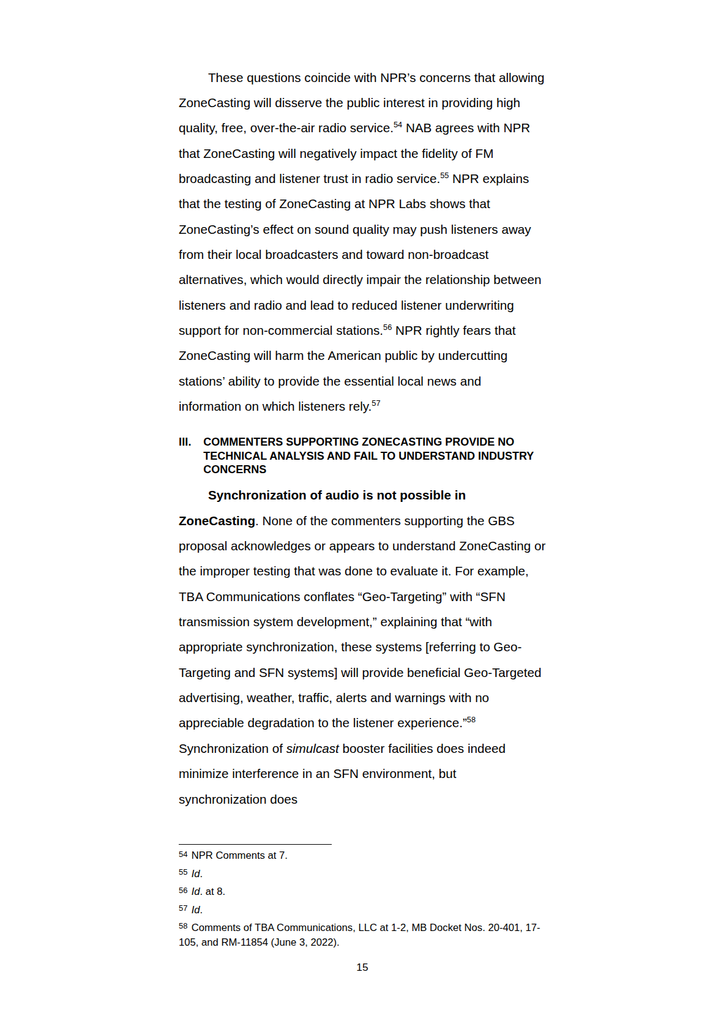These questions coincide with NPR’s concerns that allowing ZoneCasting will disserve the public interest in providing high quality, free, over-the-air radio service.54 NAB agrees with NPR that ZoneCasting will negatively impact the fidelity of FM broadcasting and listener trust in radio service.55 NPR explains that the testing of ZoneCasting at NPR Labs shows that ZoneCasting’s effect on sound quality may push listeners away from their local broadcasters and toward non-broadcast alternatives, which would directly impair the relationship between listeners and radio and lead to reduced listener underwriting support for non-commercial stations.56 NPR rightly fears that ZoneCasting will harm the American public by undercutting stations’ ability to provide the essential local news and information on which listeners rely.57
III. COMMENTERS SUPPORTING ZONECASTING PROVIDE NO TECHNICAL ANALYSIS AND FAIL TO UNDERSTAND INDUSTRY CONCERNS
Synchronization of audio is not possible in ZoneCasting. None of the commenters supporting the GBS proposal acknowledges or appears to understand ZoneCasting or the improper testing that was done to evaluate it. For example, TBA Communications conflates “Geo-Targeting” with “SFN transmission system development,” explaining that “with appropriate synchronization, these systems [referring to Geo-Targeting and SFN systems] will provide beneficial Geo-Targeted advertising, weather, traffic, alerts and warnings with no appreciable degradation to the listener experience.”58 Synchronization of simulcast booster facilities does indeed minimize interference in an SFN environment, but synchronization does
54 NPR Comments at 7.
55 Id.
56 Id. at 8.
57 Id.
58 Comments of TBA Communications, LLC at 1-2, MB Docket Nos. 20-401, 17-105, and RM-11854 (June 3, 2022).
15